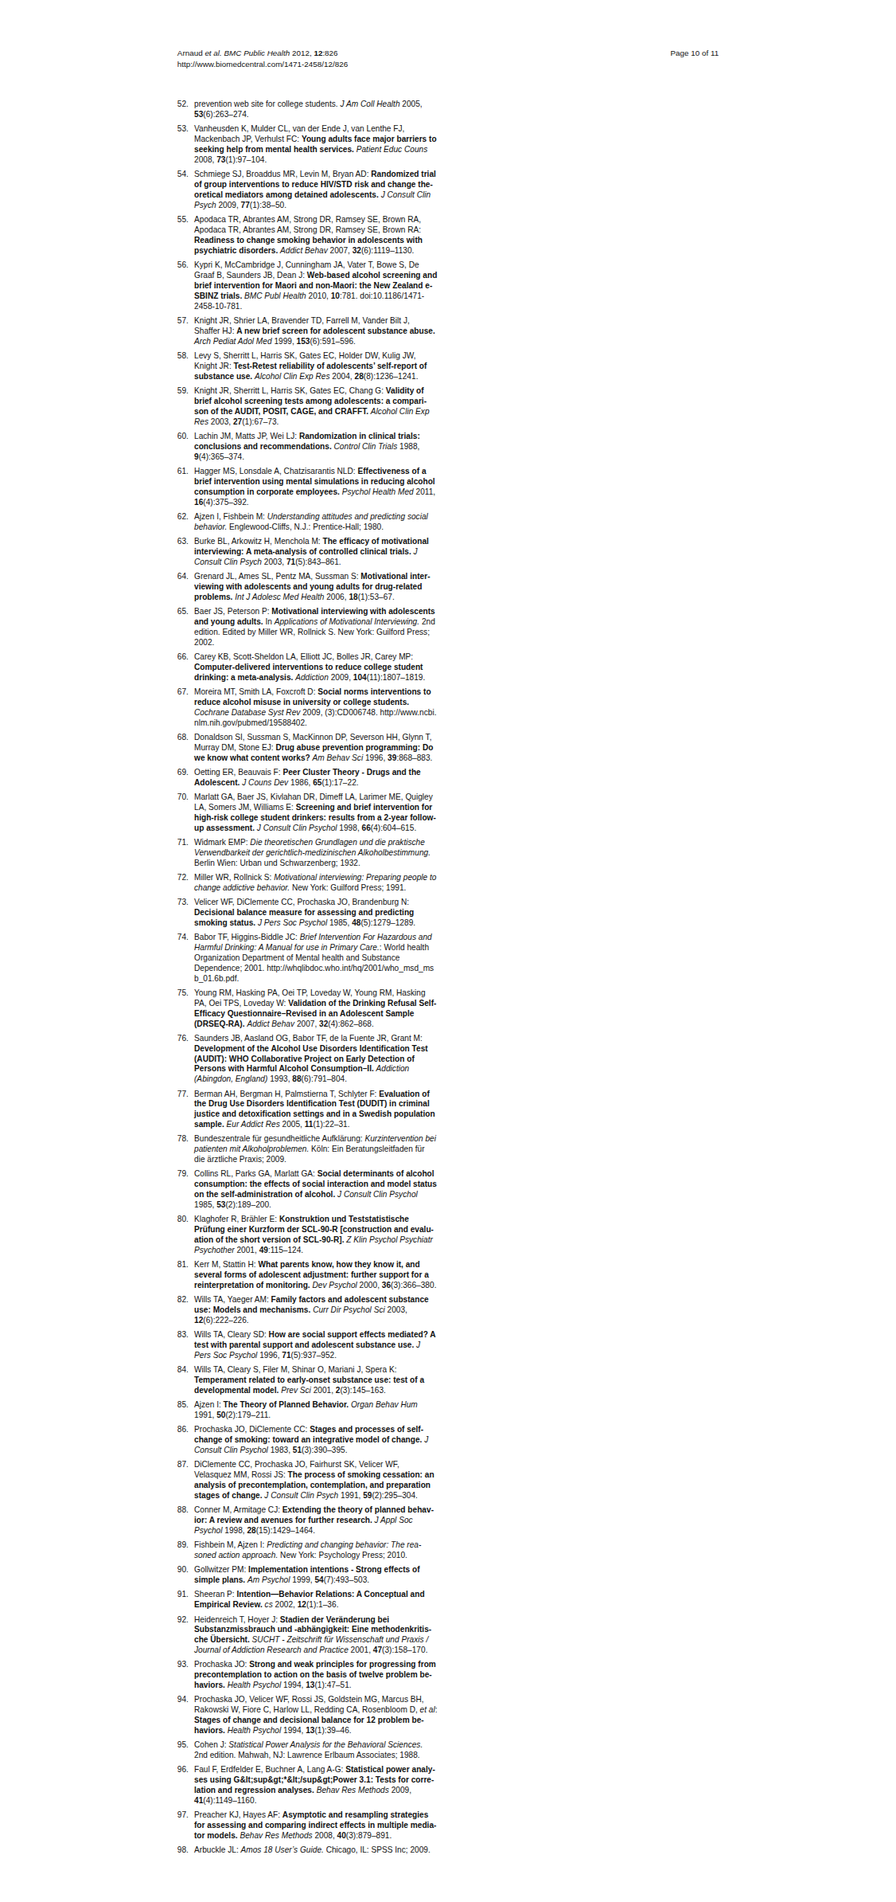Arnaud et al. BMC Public Health 2012, 12:826
http://www.biomedcentral.com/1471-2458/12/826
Page 10 of 11
prevention web site for college students. J Am Coll Health 2005, 53(6):263–274.
Vanheusden K, Mulder CL, van der Ende J, van Lenthe FJ, Mackenbach JP, Verhulst FC: Young adults face major barriers to seeking help from mental health services. Patient Educ Couns 2008, 73(1):97–104.
Schmiege SJ, Broaddus MR, Levin M, Bryan AD: Randomized trial of group interventions to reduce HIV/STD risk and change theoretical mediators among detained adolescents. J Consult Clin Psych 2009, 77(1):38–50.
Apodaca TR, Abrantes AM, Strong DR, Ramsey SE, Brown RA, Apodaca TR, Abrantes AM, Strong DR, Ramsey SE, Brown RA: Readiness to change smoking behavior in adolescents with psychiatric disorders. Addict Behav 2007, 32(6):1119–1130.
Kypri K, McCambridge J, Cunningham JA, Vater T, Bowe S, De Graaf B, Saunders JB, Dean J: Web-based alcohol screening and brief intervention for Maori and non-Maori: the New Zealand e-SBINZ trials. BMC Publ Health 2010, 10:781. doi:10.1186/1471-2458-10-781.
Knight JR, Shrier LA, Bravender TD, Farrell M, Vander Bilt J, Shaffer HJ: A new brief screen for adolescent substance abuse. Arch Pediat Adol Med 1999, 153(6):591–596.
Levy S, Sherritt L, Harris SK, Gates EC, Holder DW, Kulig JW, Knight JR: Test-Retest reliability of adolescents’ self-report of substance use. Alcohol Clin Exp Res 2004, 28(8):1236–1241.
Knight JR, Sherritt L, Harris SK, Gates EC, Chang G: Validity of brief alcohol screening tests among adolescents: a comparison of the AUDIT, POSIT, CAGE, and CRAFFT. Alcohol Clin Exp Res 2003, 27(1):67–73.
Lachin JM, Matts JP, Wei LJ: Randomization in clinical trials: conclusions and recommendations. Control Clin Trials 1988, 9(4):365–374.
Hagger MS, Lonsdale A, Chatzisarantis NLD: Effectiveness of a brief intervention using mental simulations in reducing alcohol consumption in corporate employees. Psychol Health Med 2011, 16(4):375–392.
Ajzen I, Fishbein M: Understanding attitudes and predicting social behavior. Englewood-Cliffs, N.J.: Prentice-Hall; 1980.
Burke BL, Arkowitz H, Menchola M: The efficacy of motivational interviewing: A meta-analysis of controlled clinical trials. J Consult Clin Psych 2003, 71(5):843–861.
Grenard JL, Ames SL, Pentz MA, Sussman S: Motivational interviewing with adolescents and young adults for drug-related problems. Int J Adolesc Med Health 2006, 18(1):53–67.
Baer JS, Peterson P: Motivational interviewing with adolescents and young adults. In Applications of Motivational Interviewing. 2nd edition. Edited by Miller WR, Rollnick S. New York: Guilford Press; 2002.
Carey KB, Scott-Sheldon LA, Elliott JC, Bolles JR, Carey MP: Computer-delivered interventions to reduce college student drinking: a meta-analysis. Addiction 2009, 104(11):1807–1819.
Moreira MT, Smith LA, Foxcroft D: Social norms interventions to reduce alcohol misuse in university or college students. Cochrane Database Syst Rev 2009, (3):CD006748. http://www.ncbi.nlm.nih.gov/pubmed/19588402.
Donaldson SI, Sussman S, MacKinnon DP, Severson HH, Glynn T, Murray DM, Stone EJ: Drug abuse prevention programming: Do we know what content works? Am Behav Sci 1996, 39:868–883.
Oetting ER, Beauvais F: Peer Cluster Theory - Drugs and the Adolescent. J Couns Dev 1986, 65(1):17–22.
Marlatt GA, Baer JS, Kivlahan DR, Dimeff LA, Larimer ME, Quigley LA, Somers JM, Williams E: Screening and brief intervention for high-risk college student drinkers: results from a 2-year follow-up assessment. J Consult Clin Psychol 1998, 66(4):604–615.
Widmark EMP: Die theoretischen Grundlagen und die praktische Verwendbarkeit der gerichtlich-medizinischen Alkoholbestimmung. Berlin Wien: Urban und Schwarzenberg; 1932.
Miller WR, Rollnick S: Motivational interviewing: Preparing people to change addictive behavior. New York: Guilford Press; 1991.
Velicer WF, DiClemente CC, Prochaska JO, Brandenburg N: Decisional balance measure for assessing and predicting smoking status. J Pers Soc Psychol 1985, 48(5):1279–1289.
Babor TF, Higgins-Biddle JC: Brief Intervention For Hazardous and Harmful Drinking: A Manual for use in Primary Care.: World health Organization Department of Mental health and Substance Dependence; 2001. http://whqlibdoc.who.int/hq/2001/who_msd_msb_01.6b.pdf.
Young RM, Hasking PA, Oei TP, Loveday W, Young RM, Hasking PA, Oei TPS, Loveday W: Validation of the Drinking Refusal Self-Efficacy Questionnaire–Revised in an Adolescent Sample (DRSEQ-RA). Addict Behav 2007, 32(4):862–868.
Saunders JB, Aasland OG, Babor TF, de la Fuente JR, Grant M: Development of the Alcohol Use Disorders Identification Test (AUDIT): WHO Collaborative Project on Early Detection of Persons with Harmful Alcohol Consumption–II. Addiction (Abingdon, England) 1993, 88(6):791–804.
Berman AH, Bergman H, Palmstierna T, Schlyter F: Evaluation of the Drug Use Disorders Identification Test (DUDIT) in criminal justice and detoxification settings and in a Swedish population sample. Eur Addict Res 2005, 11(1):22–31.
Bundeszentrale für gesundheitliche Aufklärung: Kurzintervention bei patienten mit Alkoholproblemen. Köln: Ein Beratungsleitfaden für die ärztliche Praxis; 2009.
Collins RL, Parks GA, Marlatt GA: Social determinants of alcohol consumption: the effects of social interaction and model status on the self-administration of alcohol. J Consult Clin Psychol 1985, 53(2):189–200.
Klaghofer R, Brähler E: Konstruktion und Teststatistische Prüfung einer Kurzform der SCL-90-R [construction and evaluation of the short version of SCL-90-R]. Z Klin Psychol Psychiatr Psychother 2001, 49:115–124.
Kerr M, Stattin H: What parents know, how they know it, and several forms of adolescent adjustment: further support for a reinterpretation of monitoring. Dev Psychol 2000, 36(3):366–380.
Wills TA, Yaeger AM: Family factors and adolescent substance use: Models and mechanisms. Curr Dir Psychol Sci 2003, 12(6):222–226.
Wills TA, Cleary SD: How are social support effects mediated? A test with parental support and adolescent substance use. J Pers Soc Psychol 1996, 71(5):937–952.
Wills TA, Cleary S, Filer M, Shinar O, Mariani J, Spera K: Temperament related to early-onset substance use: test of a developmental model. Prev Sci 2001, 2(3):145–163.
Ajzen I: The Theory of Planned Behavior. Organ Behav Hum 1991, 50(2):179–211.
Prochaska JO, DiClemente CC: Stages and processes of self-change of smoking: toward an integrative model of change. J Consult Clin Psychol 1983, 51(3):390–395.
DiClemente CC, Prochaska JO, Fairhurst SK, Velicer WF, Velasquez MM, Rossi JS: The process of smoking cessation: an analysis of precontemplation, contemplation, and preparation stages of change. J Consult Clin Psych 1991, 59(2):295–304.
Conner M, Armitage CJ: Extending the theory of planned behavior: A review and avenues for further research. J Appl Soc Psychol 1998, 28(15):1429–1464.
Fishbein M, Ajzen I: Predicting and changing behavior: The reasoned action approach. New York: Psychology Press; 2010.
Gollwitzer PM: Implementation intentions - Strong effects of simple plans. Am Psychol 1999, 54(7):493–503.
Sheeran P: Intention—Behavior Relations: A Conceptual and Empirical Review. cs 2002, 12(1):1–36.
Heidenreich T, Hoyer J: Stadien der Veränderung bei Substanzmissbrauch und -abhängigkeit: Eine methodenkritische Übersicht. SUCHT - Zeitschrift für Wissenschaft und Praxis / Journal of Addiction Research and Practice 2001, 47(3):158–170.
Prochaska JO: Strong and weak principles for progressing from precontemplation to action on the basis of twelve problem behaviors. Health Psychol 1994, 13(1):47–51.
Prochaska JO, Velicer WF, Rossi JS, Goldstein MG, Marcus BH, Rakowski W, Fiore C, Harlow LL, Redding CA, Rosenbloom D, et al: Stages of change and decisional balance for 12 problem behaviors. Health Psychol 1994, 13(1):39–46.
Cohen J: Statistical Power Analysis for the Behavioral Sciences. 2nd edition. Mahwah, NJ: Lawrence Erlbaum Associates; 1988.
Faul F, Erdfelder E, Buchner A, Lang A-G: Statistical power analyses using G&lt;sup&gt;*&lt;/sup&gt;Power 3.1: Tests for correlation and regression analyses. Behav Res Methods 2009, 41(4):1149–1160.
Preacher KJ, Hayes AF: Asymptotic and resampling strategies for assessing and comparing indirect effects in multiple mediator models. Behav Res Methods 2008, 40(3):879–891.
Arbuckle JL: Amos 18 User’s Guide. Chicago, IL: SPSS Inc; 2009.